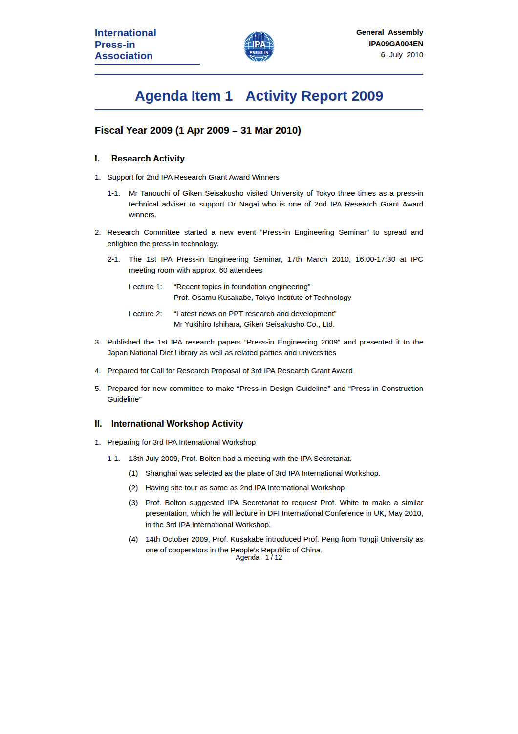International
Press-in
Association
PRESS-IN IPA IPA
General Assembly
IPA09GA004EN
6 July 2010
Agenda Item 1 Activity Report 2009
Fiscal Year 2009 (1 Apr 2009 – 31 Mar 2010)
I. Research Activity
1. Support for 2nd IPA Research Grant Award Winners
1-1. Mr Tanouchi of Giken Seisakusho visited University of Tokyo three times as a press-in technical adviser to support Dr Nagai who is one of 2nd IPA Research Grant Award winners.
2. Research Committee started a new event “Press-in Engineering Seminar” to spread and enlighten the press-in technology.
2-1. The 1st IPA Press-in Engineering Seminar, 17th March 2010, 16:00-17:30 at IPC meeting room with approx. 60 attendees
Lecture 1:
“Recent topics in foundation engineering” Prof. Osamu Kusakabe, Tokyo Institute of Technology
Lecture 2:
“Latest news on PPT research and development” Mr Yukihiro Ishihara, Giken Seisakusho Co., Ltd.
3. Published the 1st IPA research papers “Press-in Engineering 2009” and presented it to the Japan National Diet Library as well as related parties and universities
4. Prepared for Call for Research Proposal of 3rd IPA Research Grant Award
5. Prepared for new committee to make “Press-in Design Guideline” and “Press-in Construction Guideline”
II. International Workshop Activity
1. Preparing for 3rd IPA International Workshop
1-1. 13th July 2009, Prof. Bolton had a meeting with the IPA Secretariat.
(1) Shanghai was selected as the place of 3rd IPA International Workshop.
(2) Having site tour as same as 2nd IPA International Workshop
(3) Prof. Bolton suggested IPA Secretariat to request Prof. White to make a similar presentation, which he will lecture in DFI International Conference in UK, May 2010, in the 3rd IPA International Workshop.
(4) 14th October 2009, Prof. Kusakabe introduced Prof. Peng from Tongji University as one of cooperators in the People’s Republic of China.
Agenda 1 / 12